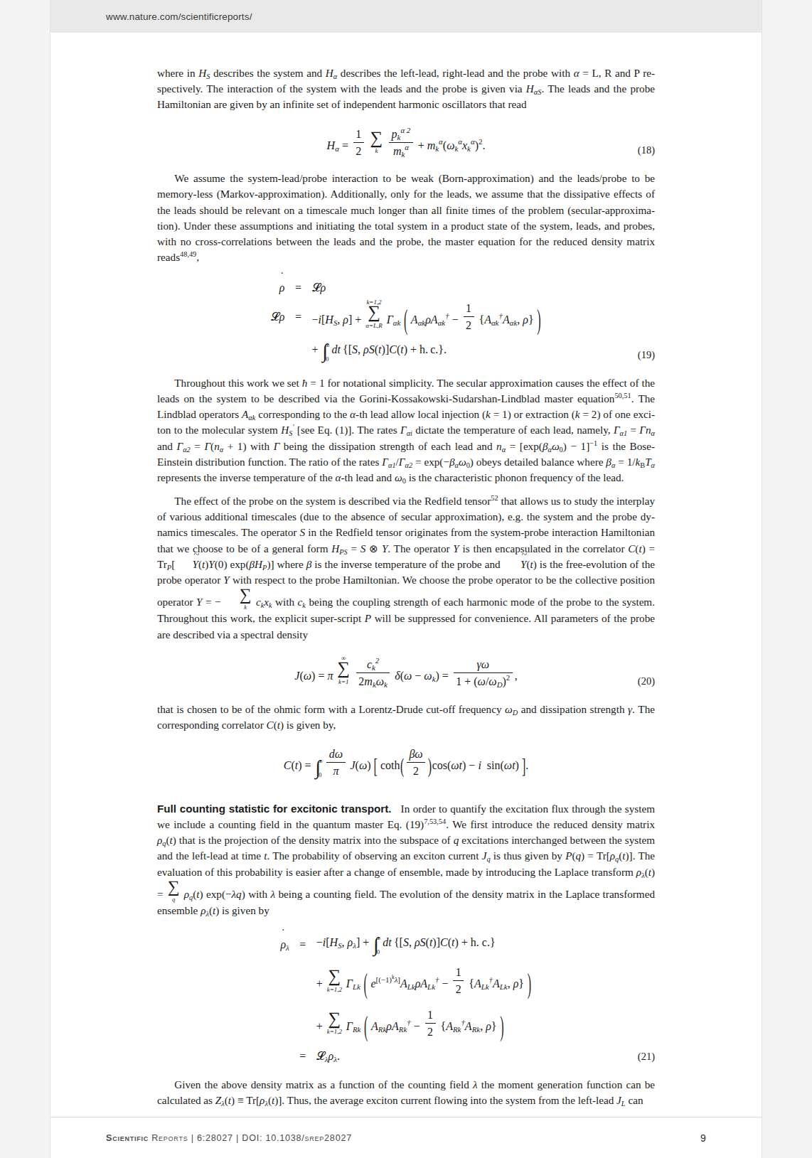www.nature.com/scientificreports/
where in HS describes the system and Hα describes the left-lead, right-lead and the probe with α = L, R and P respectively. The interaction of the system with the leads and the probe is given via HαS. The leads and the probe Hamiltonian are given by an infinite set of independent harmonic oscillators that read
Hα = 12 ∑k pkα 2 mkα + mkα(ωkαxkα)2.
(18)
We assume the system-lead/probe interaction to be weak (Born-approximation) and the leads/probe to be memory-less (Markov-approximation). Additionally, only for the leads, we assume that the dissipative effects of the leads should be relevant on a timescale much longer than all finite times of the problem (secular-approximation). Under these assumptions and initiating the total system in a product state of the system, leads, and probes, with no cross-correlations between the leads and the probe, the master equation for the reduced density matrix reads48,49,
| ρ | = | 𝓛 ρ |
| 𝓛 ρ | = | − i [ H S , ρ ] + k=1,2 ∑ α=L,R Γ αk ( A αk ρA αk † − 1 2 { A αk † A αk , ρ } ) |
| | | + ∫ 0 ∞ dt {[ S , ρS ( t )] C ( t ) + h. c.}. |
(19)
Throughout this work we set ħ = 1 for notational simplicity. The secular approximation causes the effect of the leads on the system to be described via the Gorini-Kossakowski-Sudarshan-Lindblad master equation50,51. The Lindblad operators Aαk corresponding to the α-th lead allow local injection (k = 1) or extraction (k = 2) of one exciton to the molecular system HS′ [see Eq. (1)]. The rates Γαi dictate the temperature of each lead, namely, Γα1 = Γnα and Γα2 = Γ(nα + 1) with Γ being the dissipation strength of each lead and nα = [exp(βαω0) − 1]−1 is the Bose-Einstein distribution function. The ratio of the rates Γα1/Γα2 = exp(−βαω0) obeys detailed balance where βα = 1/kBTα represents the inverse temperature of the α-th lead and ω0 is the characteristic phonon frequency of the lead.
The effect of the probe on the system is described via the Redfield tensor52 that allows us to study the interplay of various additional timescales (due to the absence of secular approximation), e.g. the system and the probe dynamics timescales. The operator S in the Redfield tensor originates from the system-probe interaction Hamiltonian that we choose to be of a general form HPS = S ⊗ Y. The operator Y is then encapsulated in the correlator C(t) = TrP[Y(t)Y(0) exp(βHP)] where β is the inverse temperature of the probe and Y(t) is the free-evolution of the probe operator Y with respect to the probe Hamiltonian. We choose the probe operator to be the collective position operator Y = −∑k ckxk with ck being the coupling strength of each harmonic mode of the probe to the system. Throughout this work, the explicit super-script P will be suppressed for convenience. All parameters of the probe are described via a spectral density
J(ω) = π ∞∑k=1 ck22mkωk δ(ω − ωk) = γω 1 + (ω/ωD)2,
(20)
that is chosen to be of the ohmic form with a Lorentz-Drude cut-off frequency ωD and dissipation strength γ. The corresponding correlator C(t) is given by,
C(t) = ∫0∞ dω π J(ω) [ coth(βω 2) cos(ωt) − i sin(ωt) ].
Full counting statistic for excitonic transport.
In order to quantify the excitation flux through the system we include a counting field in the quantum master Eq. (19)7,53,54. We first introduce the reduced density matrix ρq(t) that is the projection of the density matrix into the subspace of q excitations interchanged between the system and the left-lead at time t. The probability of observing an exciton current Jq is thus given by P(q) = Tr[ρq(t)]. The evaluation of this probability is easier after a change of ensemble, made by introducing the Laplace transform ρλ(t) = ∑q ρq(t) exp(−λq) with λ being a counting field. The evolution of the density matrix in the Laplace transformed ensemble ρλ(t) is given by
| ρ λ | = | − i [ H S , ρ λ ] + ∫ 0 ∞ dt {[ S , ρS ( t )] C ( t ) + h. c.} |
| | | + ∑ k=1,2 Γ Lk ( e [(−1) k λ ] A Lk ρA Lk † − 1 2 { A Lk † A Lk , ρ } ) |
| | | + ∑ k=1,2 Γ Rk ( A Rk ρA Rk † − 1 2 { A Rk † A Rk , ρ } ) |
| | = | 𝓛 λ ρ λ . |
(21)
Given the above density matrix as a function of the counting field λ the moment generation function can be calculated as Zλ(t) ≡ Tr[ρλ(t)]. Thus, the average exciton current flowing into the system from the left-lead JL can
Scientific Reports | 6:28027 | DOI: 10.1038/srep28027
9